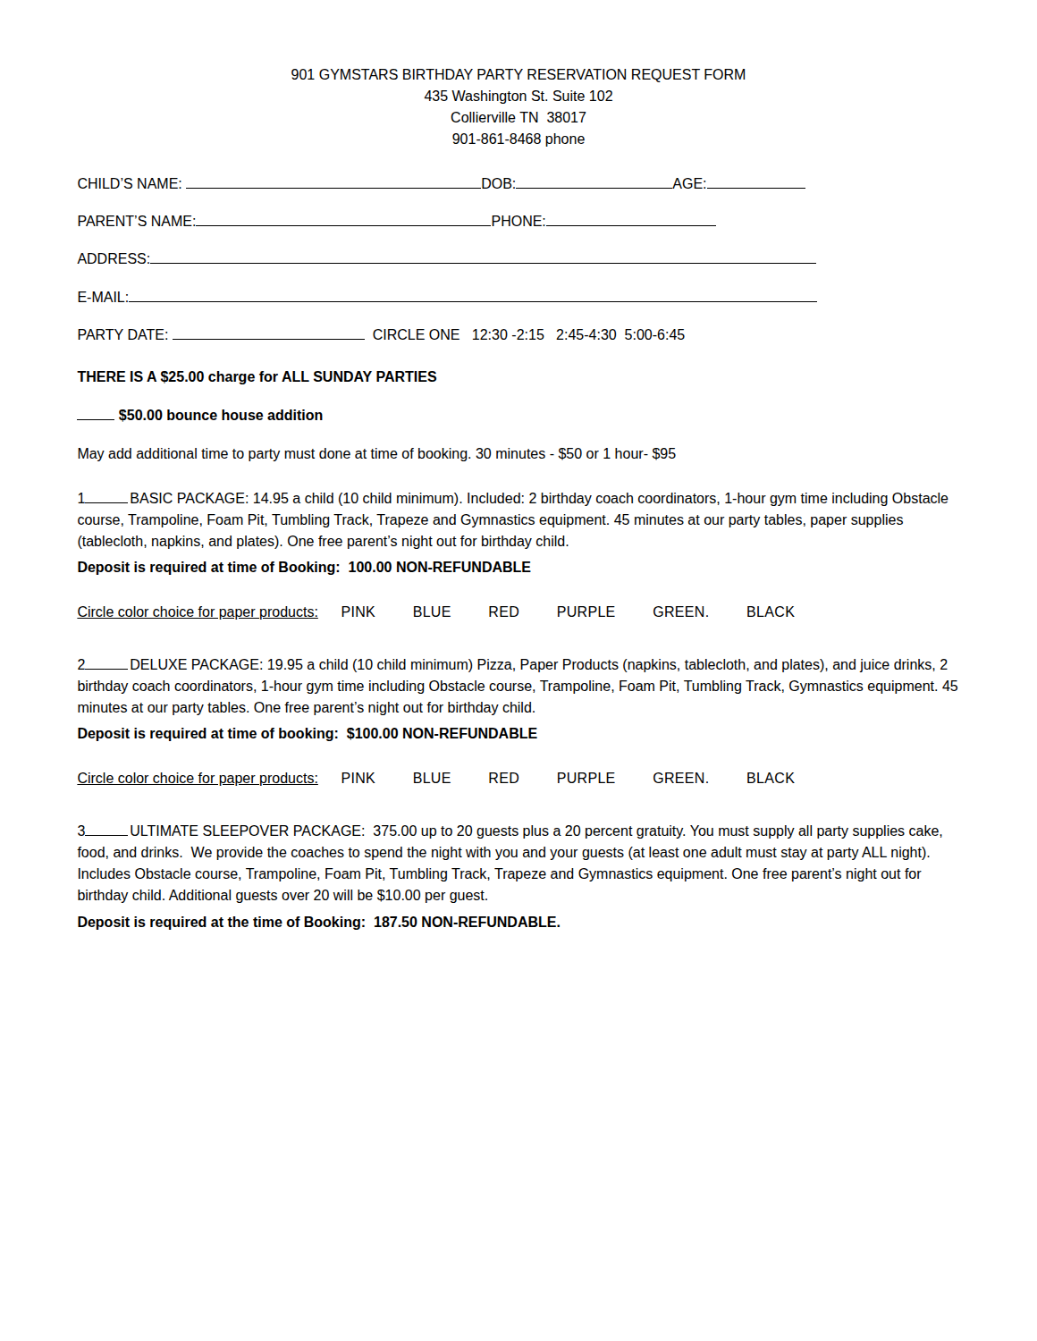901 GYMSTARS BIRTHDAY PARTY RESERVATION REQUEST FORM
435 Washington St. Suite 102
Collierville TN 38017
901-861-8468 phone
CHILD’S NAME: DOB: AGE:
PARENT’S NAME: PHONE:
ADDRESS:
E-MAIL:
PARTY DATE: CIRCLE ONE 12:30 -2:15 2:45-4:30 5:00-6:45
THERE IS A $25.00 charge for ALL SUNDAY PARTIES
$50.00 bounce house addition
May add additional time to party must done at time of booking. 30 minutes - $50 or 1 hour- $95
1 BASIC PACKAGE: 14.95 a child (10 child minimum). Included: 2 birthday coach coordinators, 1-hour gym time including Obstacle course, Trampoline, Foam Pit, Tumbling Track, Trapeze and Gymnastics equipment. 45 minutes at our party tables, paper supplies (tablecloth, napkins, and plates). One free parent’s night out for birthday child.
Deposit is required at time of Booking: 100.00 NON-REFUNDABLE
Circle color choice for paper products: PINK BLUE RED PURPLE GREEN. BLACK
2 DELUXE PACKAGE: 19.95 a child (10 child minimum) Pizza, Paper Products (napkins, tablecloth, and plates), and juice drinks, 2 birthday coach coordinators, 1-hour gym time including Obstacle course, Trampoline, Foam Pit, Tumbling Track, Gymnastics equipment. 45 minutes at our party tables. One free parent’s night out for birthday child.
Deposit is required at time of booking: $100.00 NON-REFUNDABLE
Circle color choice for paper products: PINK BLUE RED PURPLE GREEN. BLACK
3 ULTIMATE SLEEPOVER PACKAGE: 375.00 up to 20 guests plus a 20 percent gratuity. You must supply all party supplies cake, food, and drinks. We provide the coaches to spend the night with you and your guests (at least one adult must stay at party ALL night). Includes Obstacle course, Trampoline, Foam Pit, Tumbling Track, Trapeze and Gymnastics equipment. One free parent’s night out for birthday child. Additional guests over 20 will be $10.00 per guest.
Deposit is required at the time of Booking: 187.50 NON-REFUNDABLE.